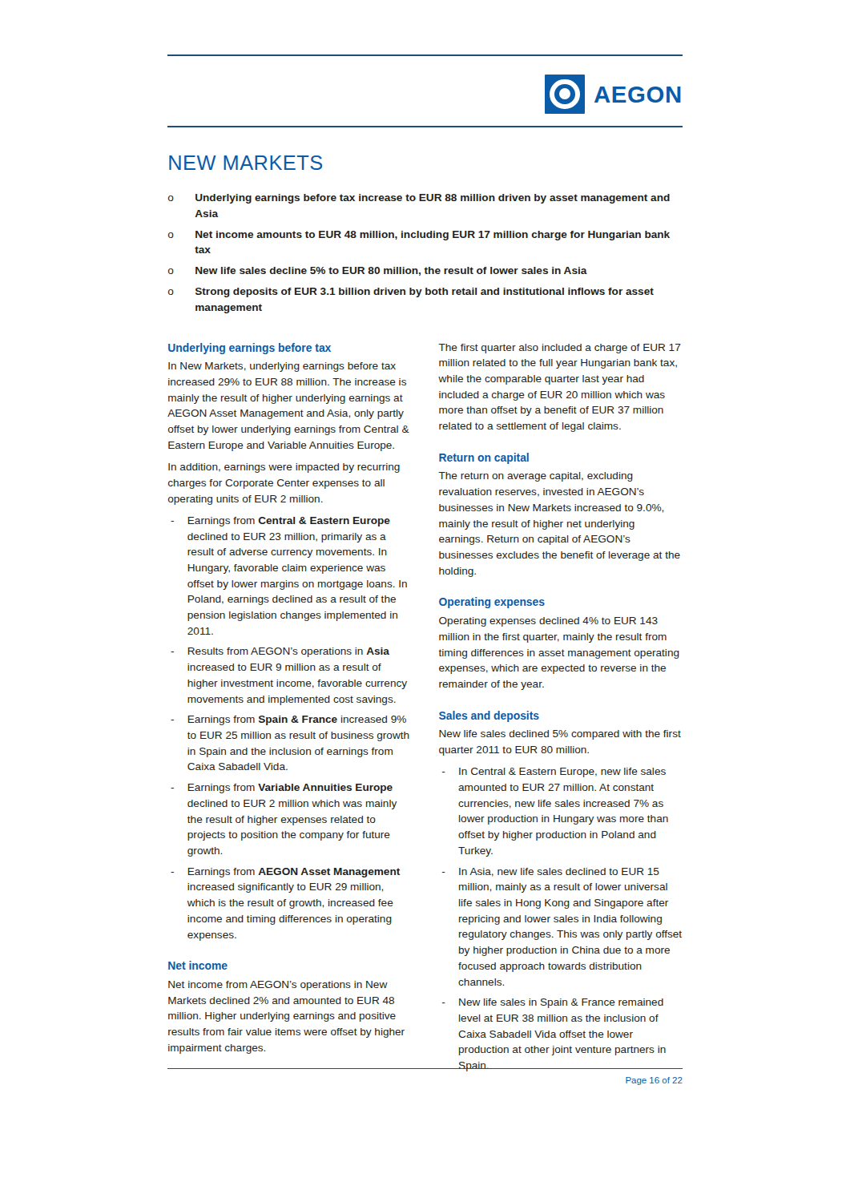AEGON
NEW MARKETS
Underlying earnings before tax increase to EUR 88 million driven by asset management and Asia
Net income amounts to EUR 48 million, including EUR 17 million charge for Hungarian bank tax
New life sales decline 5% to EUR 80 million, the result of lower sales in Asia
Strong deposits of EUR 3.1 billion driven by both retail and institutional inflows for asset management
Underlying earnings before tax
In New Markets, underlying earnings before tax increased 29% to EUR 88 million. The increase is mainly the result of higher underlying earnings at AEGON Asset Management and Asia, only partly offset by lower underlying earnings from Central & Eastern Europe and Variable Annuities Europe.
In addition, earnings were impacted by recurring charges for Corporate Center expenses to all operating units of EUR 2 million.
Earnings from Central & Eastern Europe declined to EUR 23 million, primarily as a result of adverse currency movements. In Hungary, favorable claim experience was offset by lower margins on mortgage loans. In Poland, earnings declined as a result of the pension legislation changes implemented in 2011.
Results from AEGON’s operations in Asia increased to EUR 9 million as a result of higher investment income, favorable currency movements and implemented cost savings.
Earnings from Spain & France increased 9% to EUR 25 million as result of business growth in Spain and the inclusion of earnings from Caixa Sabadell Vida.
Earnings from Variable Annuities Europe declined to EUR 2 million which was mainly the result of higher expenses related to projects to position the company for future growth.
Earnings from AEGON Asset Management increased significantly to EUR 29 million, which is the result of growth, increased fee income and timing differences in operating expenses.
Net income
Net income from AEGON’s operations in New Markets declined 2% and amounted to EUR 48 million. Higher underlying earnings and positive results from fair value items were offset by higher impairment charges.
The first quarter also included a charge of EUR 17 million related to the full year Hungarian bank tax, while the comparable quarter last year had included a charge of EUR 20 million which was more than offset by a benefit of EUR 37 million related to a settlement of legal claims.
Return on capital
The return on average capital, excluding revaluation reserves, invested in AEGON’s businesses in New Markets increased to 9.0%, mainly the result of higher net underlying earnings. Return on capital of AEGON’s businesses excludes the benefit of leverage at the holding.
Operating expenses
Operating expenses declined 4% to EUR 143 million in the first quarter, mainly the result from timing differences in asset management operating expenses, which are expected to reverse in the remainder of the year.
Sales and deposits
New life sales declined 5% compared with the first quarter 2011 to EUR 80 million.
In Central & Eastern Europe, new life sales amounted to EUR 27 million. At constant currencies, new life sales increased 7% as lower production in Hungary was more than offset by higher production in Poland and Turkey.
In Asia, new life sales declined to EUR 15 million, mainly as a result of lower universal life sales in Hong Kong and Singapore after repricing and lower sales in India following regulatory changes. This was only partly offset by higher production in China due to a more focused approach towards distribution channels.
New life sales in Spain & France remained level at EUR 38 million as the inclusion of Caixa Sabadell Vida offset the lower production at other joint venture partners in Spain.
Page 16 of 22